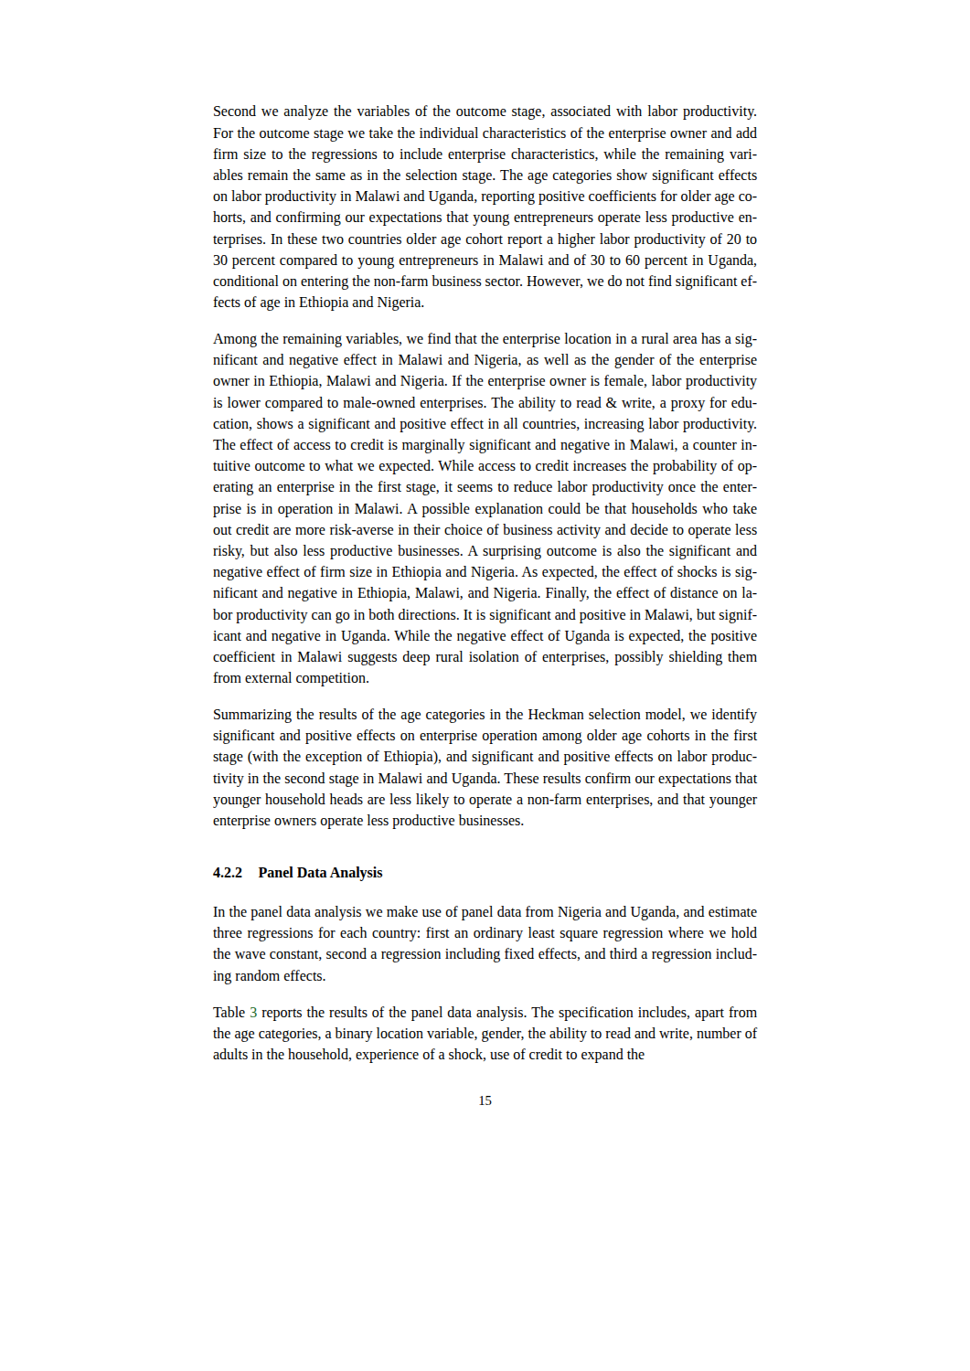Second we analyze the variables of the outcome stage, associated with labor productivity. For the outcome stage we take the individual characteristics of the enterprise owner and add firm size to the regressions to include enterprise characteristics, while the remaining variables remain the same as in the selection stage. The age categories show significant effects on labor productivity in Malawi and Uganda, reporting positive coefficients for older age cohorts, and confirming our expectations that young entrepreneurs operate less productive enterprises. In these two countries older age cohort report a higher labor productivity of 20 to 30 percent compared to young entrepreneurs in Malawi and of 30 to 60 percent in Uganda, conditional on entering the non-farm business sector. However, we do not find significant effects of age in Ethiopia and Nigeria.
Among the remaining variables, we find that the enterprise location in a rural area has a significant and negative effect in Malawi and Nigeria, as well as the gender of the enterprise owner in Ethiopia, Malawi and Nigeria. If the enterprise owner is female, labor productivity is lower compared to male-owned enterprises. The ability to read & write, a proxy for education, shows a significant and positive effect in all countries, increasing labor productivity. The effect of access to credit is marginally significant and negative in Malawi, a counter intuitive outcome to what we expected. While access to credit increases the probability of operating an enterprise in the first stage, it seems to reduce labor productivity once the enterprise is in operation in Malawi. A possible explanation could be that households who take out credit are more risk-averse in their choice of business activity and decide to operate less risky, but also less productive businesses. A surprising outcome is also the significant and negative effect of firm size in Ethiopia and Nigeria. As expected, the effect of shocks is significant and negative in Ethiopia, Malawi, and Nigeria. Finally, the effect of distance on labor productivity can go in both directions. It is significant and positive in Malawi, but significant and negative in Uganda. While the negative effect of Uganda is expected, the positive coefficient in Malawi suggests deep rural isolation of enterprises, possibly shielding them from external competition.
Summarizing the results of the age categories in the Heckman selection model, we identify significant and positive effects on enterprise operation among older age cohorts in the first stage (with the exception of Ethiopia), and significant and positive effects on labor productivity in the second stage in Malawi and Uganda. These results confirm our expectations that younger household heads are less likely to operate a non-farm enterprises, and that younger enterprise owners operate less productive businesses.
4.2.2 Panel Data Analysis
In the panel data analysis we make use of panel data from Nigeria and Uganda, and estimate three regressions for each country: first an ordinary least square regression where we hold the wave constant, second a regression including fixed effects, and third a regression including random effects.
Table 3 reports the results of the panel data analysis. The specification includes, apart from the age categories, a binary location variable, gender, the ability to read and write, number of adults in the household, experience of a shock, use of credit to expand the
15